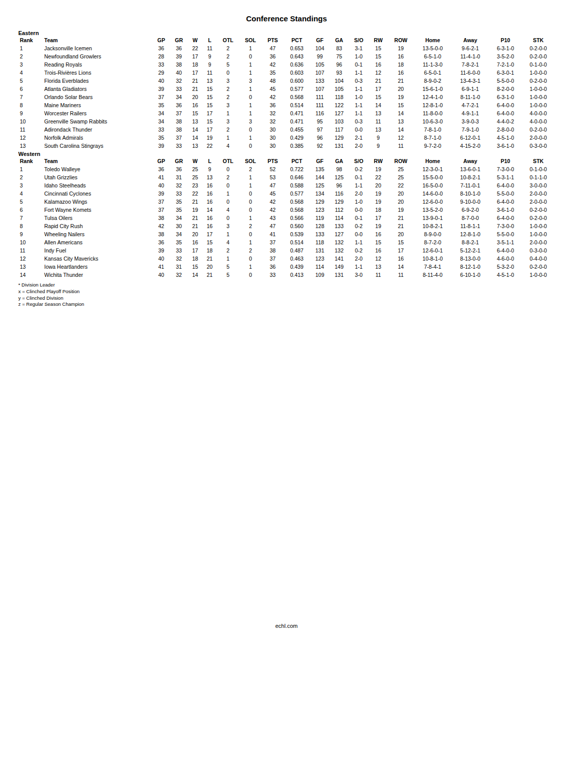Conference Standings
Eastern
| Rank | Team | GP | GR | W | L | OTL | SOL | PTS | PCT | GF | GA | S/O | RW | ROW | Home | Away | P10 | STK |
| --- | --- | --- | --- | --- | --- | --- | --- | --- | --- | --- | --- | --- | --- | --- | --- | --- | --- | --- |
| 1 | Jacksonville Icemen | 36 | 36 | 22 | 11 | 2 | 1 | 47 | 0.653 | 104 | 83 | 3-1 | 15 | 19 | 13-5-0-0 | 9-6-2-1 | 6-3-1-0 | 0-2-0-0 |
| 2 | Newfoundland Growlers | 28 | 39 | 17 | 9 | 2 | 0 | 36 | 0.643 | 99 | 75 | 1-0 | 15 | 16 | 6-5-1-0 | 11-4-1-0 | 3-5-2-0 | 0-2-0-0 |
| 3 | Reading Royals | 33 | 38 | 18 | 9 | 5 | 1 | 42 | 0.636 | 105 | 96 | 0-1 | 16 | 18 | 11-1-3-0 | 7-8-2-1 | 7-2-1-0 | 0-1-0-0 |
| 4 | Trois-Rivières Lions | 29 | 40 | 17 | 11 | 0 | 1 | 35 | 0.603 | 107 | 93 | 1-1 | 12 | 16 | 6-5-0-1 | 11-6-0-0 | 6-3-0-1 | 1-0-0-0 |
| 5 | Florida Everblades | 40 | 32 | 21 | 13 | 3 | 3 | 48 | 0.600 | 133 | 104 | 0-3 | 21 | 21 | 8-9-0-2 | 13-4-3-1 | 5-5-0-0 | 0-2-0-0 |
| 6 | Atlanta Gladiators | 39 | 33 | 21 | 15 | 2 | 1 | 45 | 0.577 | 107 | 105 | 1-1 | 17 | 20 | 15-6-1-0 | 6-9-1-1 | 8-2-0-0 | 1-0-0-0 |
| 7 | Orlando Solar Bears | 37 | 34 | 20 | 15 | 2 | 0 | 42 | 0.568 | 111 | 118 | 1-0 | 15 | 19 | 12-4-1-0 | 8-11-1-0 | 6-3-1-0 | 1-0-0-0 |
| 8 | Maine Mariners | 35 | 36 | 16 | 15 | 3 | 1 | 36 | 0.514 | 111 | 122 | 1-1 | 14 | 15 | 12-8-1-0 | 4-7-2-1 | 6-4-0-0 | 1-0-0-0 |
| 9 | Worcester Railers | 34 | 37 | 15 | 17 | 1 | 1 | 32 | 0.471 | 116 | 127 | 1-1 | 13 | 14 | 11-8-0-0 | 4-9-1-1 | 6-4-0-0 | 4-0-0-0 |
| 10 | Greenville Swamp Rabbits | 34 | 38 | 13 | 15 | 3 | 3 | 32 | 0.471 | 95 | 103 | 0-3 | 11 | 13 | 10-6-3-0 | 3-9-0-3 | 4-4-0-2 | 4-0-0-0 |
| 11 | Adirondack Thunder | 33 | 38 | 14 | 17 | 2 | 0 | 30 | 0.455 | 97 | 117 | 0-0 | 13 | 14 | 7-8-1-0 | 7-9-1-0 | 2-8-0-0 | 0-2-0-0 |
| 12 | Norfolk Admirals | 35 | 37 | 14 | 19 | 1 | 1 | 30 | 0.429 | 96 | 129 | 2-1 | 9 | 12 | 8-7-1-0 | 6-12-0-1 | 4-5-1-0 | 2-0-0-0 |
| 13 | South Carolina Stingrays | 39 | 33 | 13 | 22 | 4 | 0 | 30 | 0.385 | 92 | 131 | 2-0 | 9 | 11 | 9-7-2-0 | 4-15-2-0 | 3-6-1-0 | 0-3-0-0 |
Western
| Rank | Team | GP | GR | W | L | OTL | SOL | PTS | PCT | GF | GA | S/O | RW | ROW | Home | Away | P10 | STK |
| --- | --- | --- | --- | --- | --- | --- | --- | --- | --- | --- | --- | --- | --- | --- | --- | --- | --- | --- |
| 1 | Toledo Walleye | 36 | 36 | 25 | 9 | 0 | 2 | 52 | 0.722 | 135 | 98 | 0-2 | 19 | 25 | 12-3-0-1 | 13-6-0-1 | 7-3-0-0 | 0-1-0-0 |
| 2 | Utah Grizzlies | 41 | 31 | 25 | 13 | 2 | 1 | 53 | 0.646 | 144 | 125 | 0-1 | 22 | 25 | 15-5-0-0 | 10-8-2-1 | 5-3-1-1 | 0-1-1-0 |
| 3 | Idaho Steelheads | 40 | 32 | 23 | 16 | 0 | 1 | 47 | 0.588 | 125 | 96 | 1-1 | 20 | 22 | 16-5-0-0 | 7-11-0-1 | 6-4-0-0 | 3-0-0-0 |
| 4 | Cincinnati Cyclones | 39 | 33 | 22 | 16 | 1 | 0 | 45 | 0.577 | 134 | 116 | 2-0 | 19 | 20 | 14-6-0-0 | 8-10-1-0 | 5-5-0-0 | 2-0-0-0 |
| 5 | Kalamazoo Wings | 37 | 35 | 21 | 16 | 0 | 0 | 42 | 0.568 | 129 | 129 | 1-0 | 19 | 20 | 12-6-0-0 | 9-10-0-0 | 6-4-0-0 | 2-0-0-0 |
| 6 | Fort Wayne Komets | 37 | 35 | 19 | 14 | 4 | 0 | 42 | 0.568 | 123 | 112 | 0-0 | 18 | 19 | 13-5-2-0 | 6-9-2-0 | 3-6-1-0 | 0-2-0-0 |
| 7 | Tulsa Oilers | 38 | 34 | 21 | 16 | 0 | 1 | 43 | 0.566 | 119 | 114 | 0-1 | 17 | 21 | 13-9-0-1 | 8-7-0-0 | 6-4-0-0 | 0-2-0-0 |
| 8 | Rapid City Rush | 42 | 30 | 21 | 16 | 3 | 2 | 47 | 0.560 | 128 | 133 | 0-2 | 19 | 21 | 10-8-2-1 | 11-8-1-1 | 7-3-0-0 | 1-0-0-0 |
| 9 | Wheeling Nailers | 38 | 34 | 20 | 17 | 1 | 0 | 41 | 0.539 | 133 | 127 | 0-0 | 16 | 20 | 8-9-0-0 | 12-8-1-0 | 5-5-0-0 | 1-0-0-0 |
| 10 | Allen Americans | 36 | 35 | 16 | 15 | 4 | 1 | 37 | 0.514 | 118 | 132 | 1-1 | 15 | 15 | 8-7-2-0 | 8-8-2-1 | 3-5-1-1 | 2-0-0-0 |
| 11 | Indy Fuel | 39 | 33 | 17 | 18 | 2 | 2 | 38 | 0.487 | 131 | 132 | 0-2 | 16 | 17 | 12-6-0-1 | 5-12-2-1 | 6-4-0-0 | 0-3-0-0 |
| 12 | Kansas City Mavericks | 40 | 32 | 18 | 21 | 1 | 0 | 37 | 0.463 | 123 | 141 | 2-0 | 12 | 16 | 10-8-1-0 | 8-13-0-0 | 4-6-0-0 | 0-4-0-0 |
| 13 | Iowa Heartlanders | 41 | 31 | 15 | 20 | 5 | 1 | 36 | 0.439 | 114 | 149 | 1-1 | 13 | 14 | 7-8-4-1 | 8-12-1-0 | 5-3-2-0 | 0-2-0-0 |
| 14 | Wichita Thunder | 40 | 32 | 14 | 21 | 5 | 0 | 33 | 0.413 | 109 | 131 | 3-0 | 11 | 11 | 8-11-4-0 | 6-10-1-0 | 4-5-1-0 | 1-0-0-0 |
* Division Leader
x = Clinched Playoff Position
y = Clinched Division
z = Regular Season Champion
echl.com